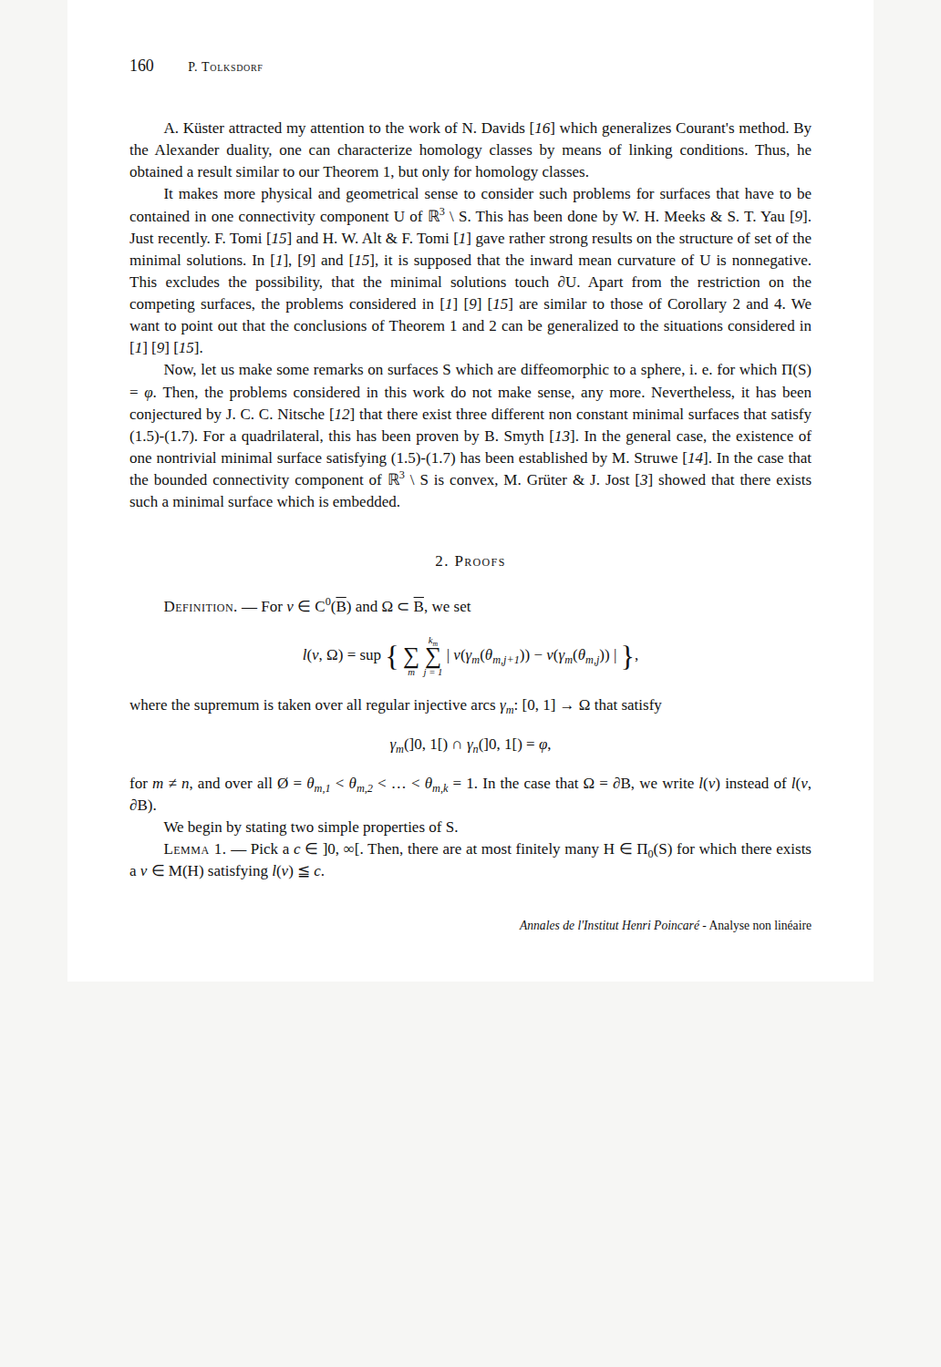160 P. Tolksdorf
A. Küster attracted my attention to the work of N. Davids [16] which generalizes Courant's method. By the Alexander duality, one can characterize homology classes by means of linking conditions. Thus, he obtained a result similar to our Theorem 1, but only for homology classes.
It makes more physical and geometrical sense to consider such problems for surfaces that have to be contained in one connectivity component U of ℝ3 \ S. This has been done by W. H. Meeks & S. T. Yau [9]. Just recently. F. Tomi [15] and H. W. Alt & F. Tomi [1] gave rather strong results on the structure of set of the minimal solutions. In [1], [9] and [15], it is supposed that the inward mean curvature of U is nonnegative. This excludes the possibility, that the minimal solutions touch ∂U. Apart from the restriction on the competing surfaces, the problems considered in [1] [9] [15] are similar to those of Corollary 2 and 4. We want to point out that the conclusions of Theorem 1 and 2 can be generalized to the situations considered in [1] [9] [15].
Now, let us make some remarks on surfaces S which are diffeomorphic to a sphere, i. e. for which Π(S) = φ. Then, the problems considered in this work do not make sense, any more. Nevertheless, it has been conjectured by J. C. C. Nitsche [12] that there exist three different non constant minimal surfaces that satisfy (1.5)-(1.7). For a quadrilateral, this has been proven by B. Smyth [13]. In the general case, the existence of one nontrivial minimal surface satisfying (1.5)-(1.7) has been established by M. Struwe [14]. In the case that the bounded connectivity component of ℝ3 \ S is convex, M. Grüter & J. Jost [3] showed that there exists such a minimal surface which is embedded.
2. Proofs
Definition. — For v ∈ C0(B) and Ω ⊂ B, we set
l(v, Ω) = sup { ∑ m km ∑ j = 1 | v(γm(θm,j+1)) − v(γm(θm,j)) | },
where the supremum is taken over all regular injective arcs γm: [0, 1] → Ω that satisfy
γm(]0, 1[) ∩ γn(]0, 1[) = φ,
for m ≠ n, and over all Ø = θm,1 < θm,2 < … < θm,k = 1. In the case that Ω = ∂B, we write l(v) instead of l(v, ∂B).
We begin by stating two simple properties of S.
Lemma 1. — Pick a c ∈ ]0, ∞[. Then, there are at most finitely many H ∈ Π0(S) for which there exists a v ∈ M(H) satisfying l(v) ≦ c.
Annales de l'Institut Henri Poincaré - Analyse non linéaire